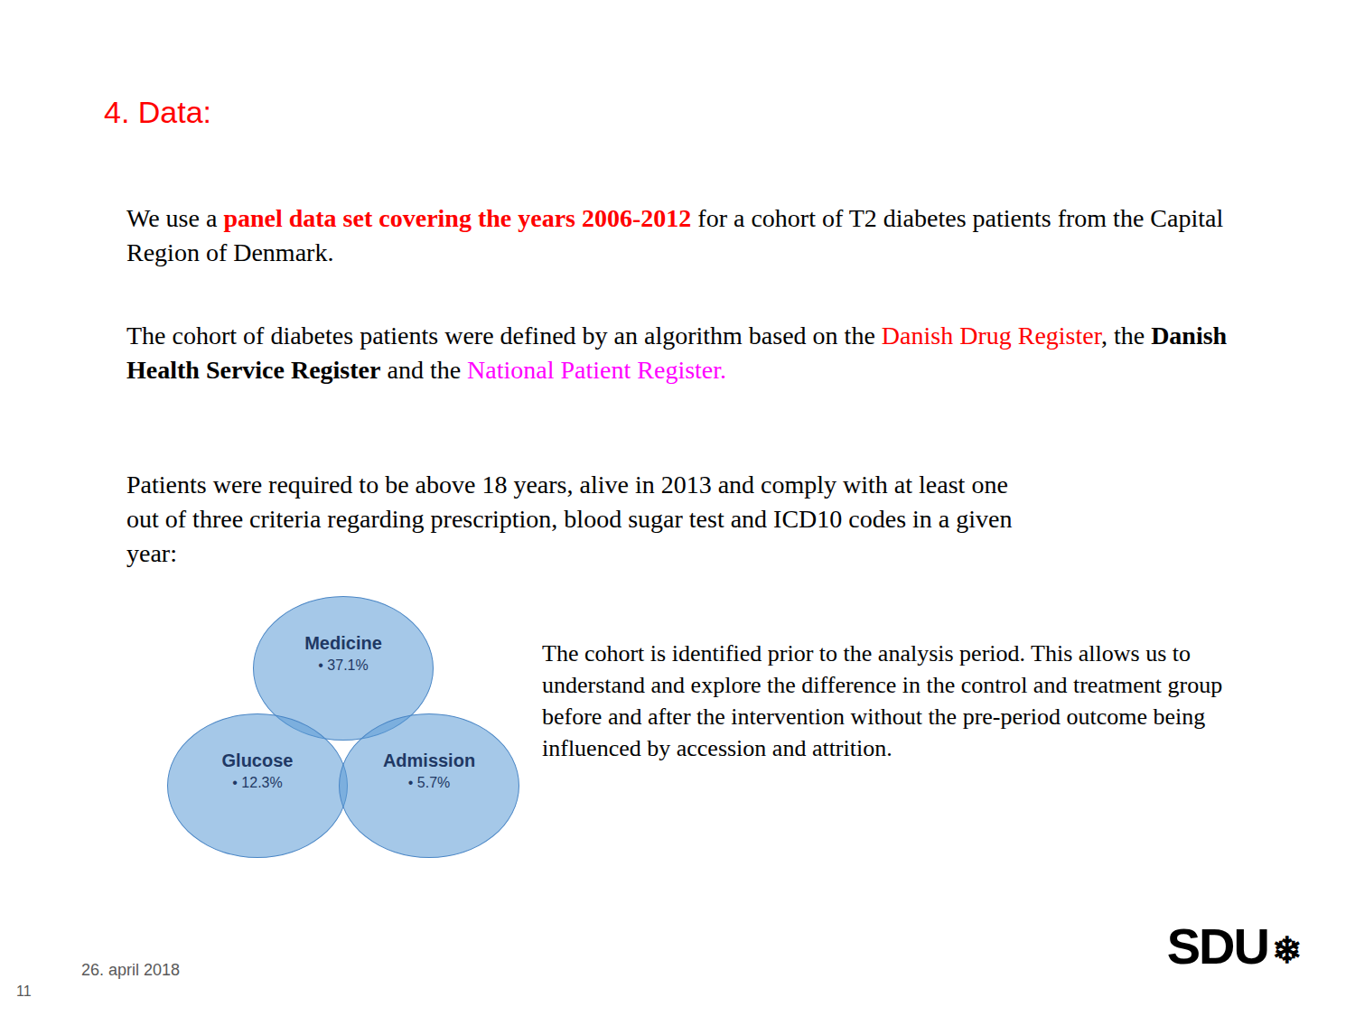4. Data:
We use a panel data set covering the years 2006-2012 for a cohort of T2 diabetes patients from the Capital Region of Denmark.
The cohort of diabetes patients were defined by an algorithm based on the Danish Drug Register, the Danish Health Service Register and the National Patient Register.
Patients were required to be above 18 years, alive in 2013 and comply with at least one out of three criteria regarding prescription, blood sugar test and ICD10 codes in a given year:
Medicine • 37.1%
Glucose • 12.3%
Admission • 5.7%
The cohort is identified prior to the analysis period. This allows us to understand and explore the difference in the control and treatment group before and after the intervention without the pre-period outcome being influenced by accession and attrition.
26. april 2018
11
SDU❄